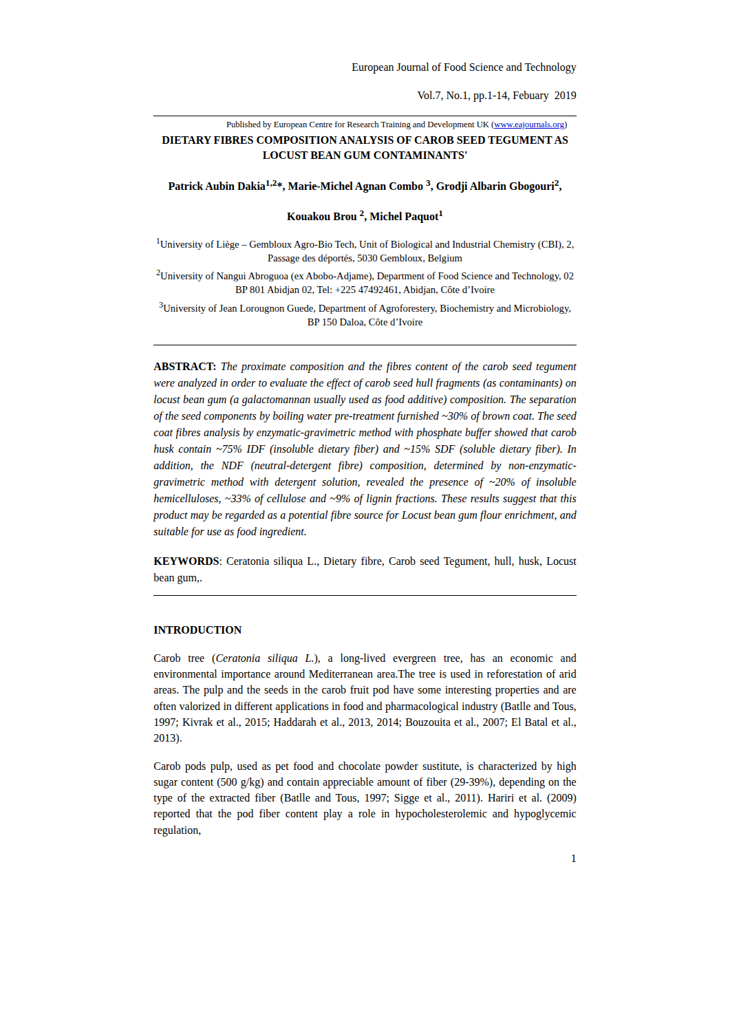European Journal of Food Science and Technology
Vol.7, No.1, pp.1-14, Febuary 2019
Published by European Centre for Research Training and Development UK (www.eajournals.org)
Dietary Fibres Composition Analysis of Carob Seed Tegument as Locust Bean Gum Contaminants'
Patrick Aubin Dakia1,2*, Marie-Michel Agnan Combo 3, Grodji Albarin Gbogouri2,
Kouakou Brou 2, Michel Paquot1
1University of Liège – Gembloux Agro-Bio Tech, Unit of Biological and Industrial Chemistry (CBI), 2, Passage des déportés, 5030 Gembloux, Belgium
2University of Nangui Abroguoa (ex Abobo-Adjame), Department of Food Science and Technology, 02 BP 801 Abidjan 02, Tel: +225 47492461, Abidjan, Côte d’Ivoire
3University of Jean Lorougnon Guede, Department of Agroforestery, Biochemistry and Microbiology, BP 150 Daloa, Côte d’Ivoire
ABSTRACT: The proximate composition and the fibres content of the carob seed tegument were analyzed in order to evaluate the effect of carob seed hull fragments (as contaminants) on locust bean gum (a galactomannan usually used as food additive) composition. The separation of the seed components by boiling water pre-treatment furnished ~30% of brown coat. The seed coat fibres analysis by enzymatic-gravimetric method with phosphate buffer showed that carob husk contain ~75% IDF (insoluble dietary fiber) and ~15% SDF (soluble dietary fiber). In addition, the NDF (neutral-detergent fibre) composition, determined by non-enzymatic-gravimetric method with detergent solution, revealed the presence of ~20% of insoluble hemicelluloses, ~33% of cellulose and ~9% of lignin fractions. These results suggest that this product may be regarded as a potential fibre source for Locust bean gum flour enrichment, and suitable for use as food ingredient.
KEYWORDS: Ceratonia siliqua L., Dietary fibre, Carob seed Tegument, hull, husk, Locust bean gum,.
Introduction
Carob tree (Ceratonia siliqua L.), a long-lived evergreen tree, has an economic and environmental importance around Mediterranean area.The tree is used in reforestation of arid areas. The pulp and the seeds in the carob fruit pod have some interesting properties and are often valorized in different applications in food and pharmacological industry (Batlle and Tous, 1997; Kivrak et al., 2015; Haddarah et al., 2013, 2014; Bouzouita et al., 2007; El Batal et al., 2013).
Carob pods pulp, used as pet food and chocolate powder sustitute, is characterized by high sugar content (500 g/kg) and contain appreciable amount of fiber (29-39%), depending on the type of the extracted fiber (Batlle and Tous, 1997; Sigge et al., 2011). Hariri et al. (2009) reported that the pod fiber content play a role in hypocholesterolemic and hypoglycemic regulation,
1